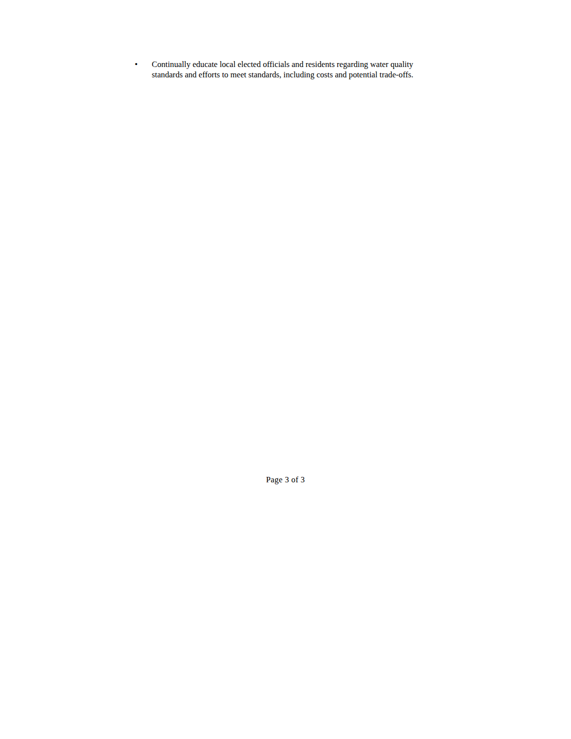Continually educate local elected officials and residents regarding water quality standards and efforts to meet standards, including costs and potential trade-offs.
Page 3 of 3